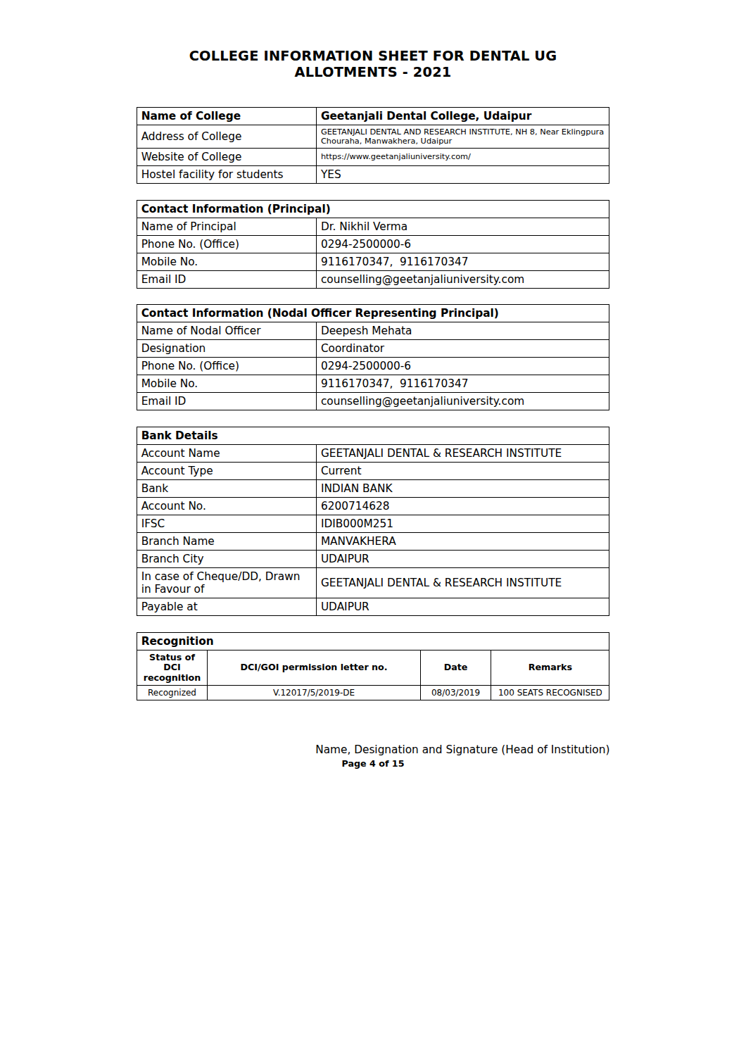COLLEGE INFORMATION SHEET FOR DENTAL UG ALLOTMENTS - 2021
| Name of College | Geetanjali Dental College, Udaipur |
| Address of College | GEETANJALI DENTAL AND RESEARCH INSTITUTE, NH 8, Near Eklingpura Chouraha, Manwakhera, Udaipur |
| Website of College | https://www.geetanjaliuniversity.com/ |
| Hostel facility for students | YES |
| Contact Information (Principal) |
| Name of Principal | Dr. Nikhil Verma |
| Phone No. (Office) | 0294-2500000-6 |
| Mobile No. | 9116170347, 9116170347 |
| Email ID | counselling@geetanjaliuniversity.com |
| Contact Information (Nodal Officer Representing Principal) |
| Name of Nodal Officer | Deepesh Mehata |
| Designation | Coordinator |
| Phone No. (Office) | 0294-2500000-6 |
| Mobile No. | 9116170347, 9116170347 |
| Email ID | counselling@geetanjaliuniversity.com |
| Bank Details |
| Account Name | GEETANJALI DENTAL & RESEARCH INSTITUTE |
| Account Type | Current |
| Bank | INDIAN BANK |
| Account No. | 6200714628 |
| IFSC | IDIB000M251 |
| Branch Name | MANVAKHERA |
| Branch City | UDAIPUR |
| In case of Cheque/DD, Drawn in Favour of | GEETANJALI DENTAL & RESEARCH INSTITUTE |
| Payable at | UDAIPUR |
| Recognition |
| Status of DCI recognition | DCI/GOI permission letter no. | Date | Remarks |
| Recognized | V.12017/5/2019-DE | 08/03/2019 | 100 SEATS RECOGNISED |
Name, Designation and Signature (Head of Institution)
Page 4 of 15